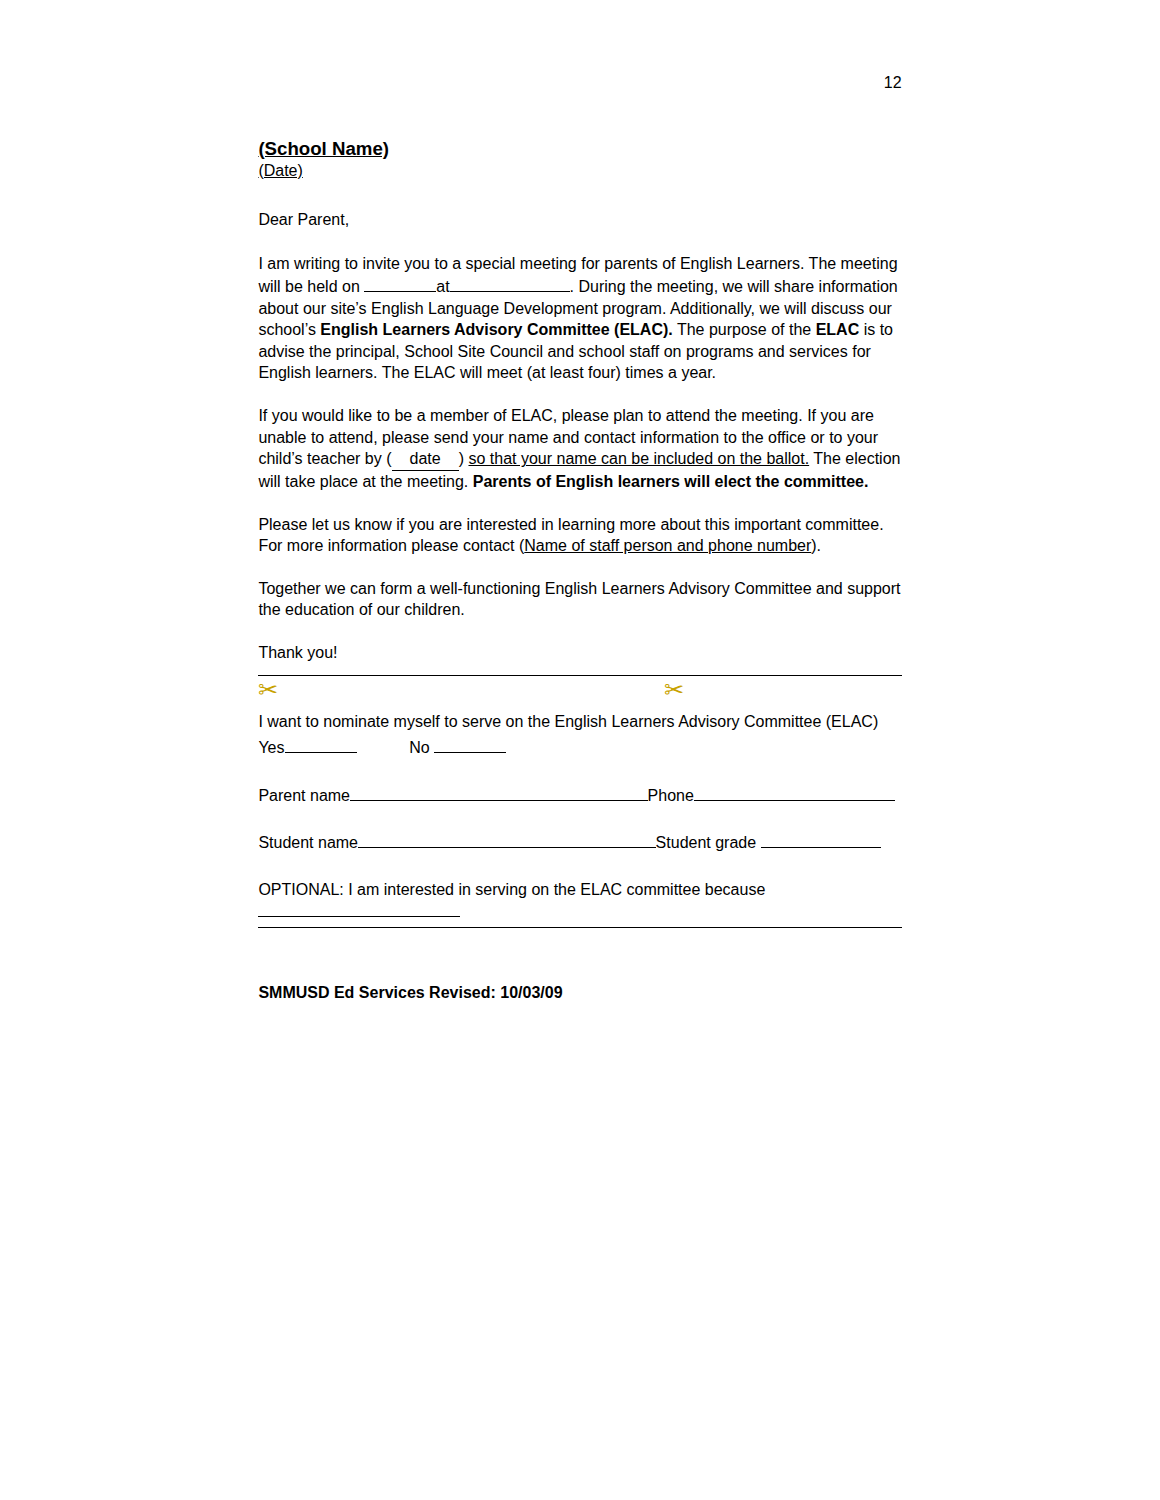12
(School Name)
(Date)
Dear Parent,
I am writing to invite you to a special meeting for parents of English Learners. The meeting will be held on at . During the meeting, we will share information about our site’s English Language Development program. Additionally, we will discuss our school’s English Learners Advisory Committee (ELAC). The purpose of the ELAC is to advise the principal, School Site Council and school staff on programs and services for English learners. The ELAC will meet (at least four) times a year.
If you would like to be a member of ELAC, please plan to attend the meeting. If you are unable to attend, please send your name and contact information to the office or to your child’s teacher by (date) so that your name can be included on the ballot. The election will take place at the meeting. Parents of English learners will elect the committee.
Please let us know if you are interested in learning more about this important committee.
For more information please contact (Name of staff person and phone number).
Together we can form a well-functioning English Learners Advisory Committee and support the education of our children.
Thank you!
✂ ✂
I want to nominate myself to serve on the English Learners Advisory Committee (ELAC)
Yes No
Parent name Phone
Student name Student grade
OPTIONAL: I am interested in serving on the ELAC committee because
SMMUSD Ed Services Revised: 10/03/09